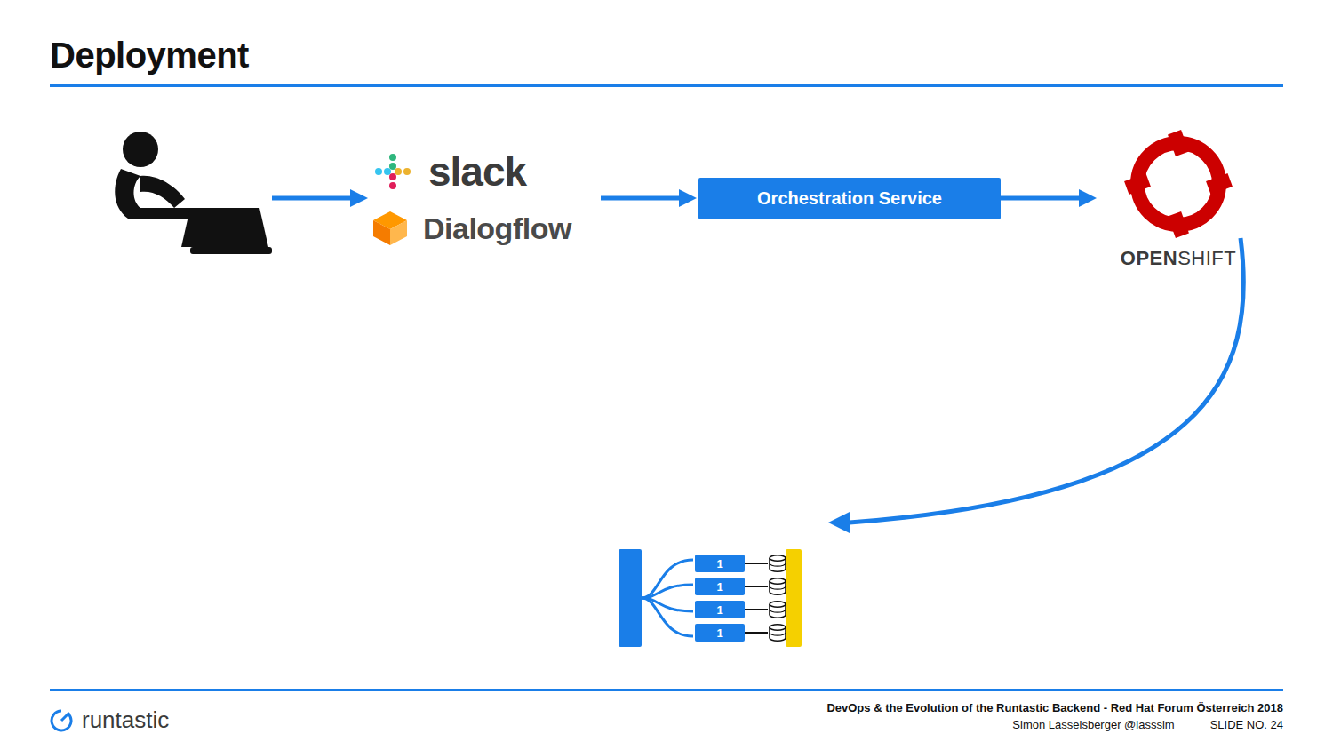Deployment
slack
Dialogflow
Orchestration Service
OPEN SHIFT
1
1
1
1
runtastic
DevOps & the Evolution of the Runtastic Backend - Red Hat Forum Österreich 2018
Simon Lasselsberger @lasssim SLIDE NO. 24